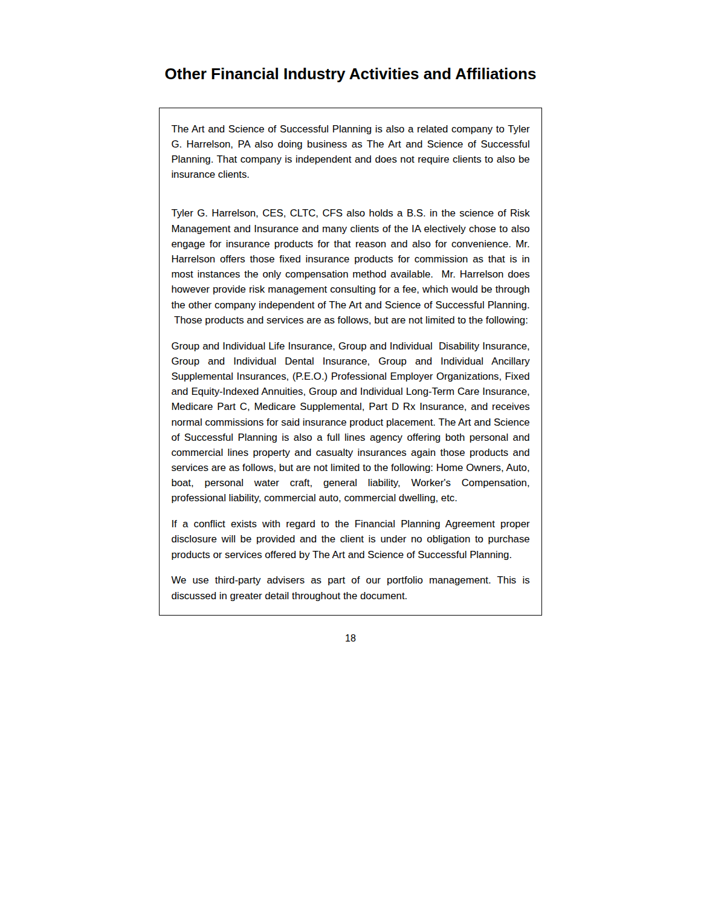Other Financial Industry Activities and Affiliations
The Art and Science of Successful Planning is also a related company to Tyler G. Harrelson, PA also doing business as The Art and Science of Successful Planning. That company is independent and does not require clients to also be insurance clients.
Tyler G. Harrelson, CES, CLTC, CFS also holds a B.S. in the science of Risk Management and Insurance and many clients of the IA electively chose to also engage for insurance products for that reason and also for convenience. Mr. Harrelson offers those fixed insurance products for commission as that is in most instances the only compensation method available. Mr. Harrelson does however provide risk management consulting for a fee, which would be through the other company independent of The Art and Science of Successful Planning. Those products and services are as follows, but are not limited to the following:
Group and Individual Life Insurance, Group and Individual Disability Insurance, Group and Individual Dental Insurance, Group and Individual Ancillary Supplemental Insurances, (P.E.O.) Professional Employer Organizations, Fixed and Equity-Indexed Annuities, Group and Individual Long-Term Care Insurance, Medicare Part C, Medicare Supplemental, Part D Rx Insurance, and receives normal commissions for said insurance product placement. The Art and Science of Successful Planning is also a full lines agency offering both personal and commercial lines property and casualty insurances again those products and services are as follows, but are not limited to the following: Home Owners, Auto, boat, personal water craft, general liability, Worker's Compensation, professional liability, commercial auto, commercial dwelling, etc.
If a conflict exists with regard to the Financial Planning Agreement proper disclosure will be provided and the client is under no obligation to purchase products or services offered by The Art and Science of Successful Planning.
We use third-party advisers as part of our portfolio management. This is discussed in greater detail throughout the document.
18